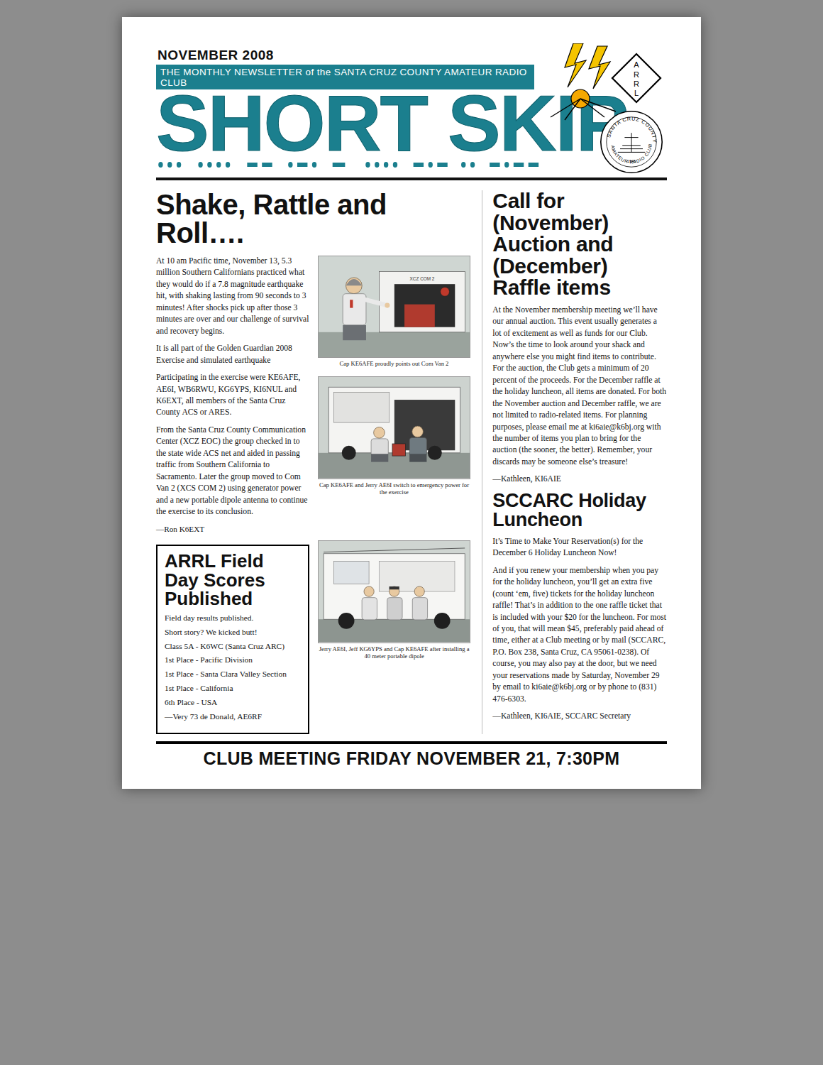NOVEMBER 2008
THE MONTHLY NEWSLETTER of the SANTA CRUZ COUNTY AMATEUR RADIO CLUB
A R R L SANTA CRUZ COUNTY AMATEUR RADIO CLUB 1946
Short Skip
Shake, Rattle and Roll….
At 10 am Pacific time, November 13, 5.3 million Southern Californians practiced what they would do if a 7.8 magnitude earthquake hit, with shaking lasting from 90 seconds to 3 minutes! After shocks pick up after those 3 minutes are over and our challenge of survival and recovery begins.
It is all part of the Golden Guardian 2008 Exercise and simulated earthquake
Participating in the exercise were KE6AFE, AE6I, WB6RWU, KG6YPS, KI6NUL and K6EXT, all members of the Santa Cruz County ACS or ARES.
From the Santa Cruz County Communication Center (XCZ EOC) the group checked in to the state wide ACS net and aided in passing traffic from Southern California to Sacramento. Later the group moved to Com Van 2 (XCS COM 2) using generator power and a new portable dipole antenna to continue the exercise to its conclusion.
—Ron K6EXT
XCZ COM 2
Cap KE6AFE proudly points out Com Van 2
Cap KE6AFE and Jerry AE6I switch to emergency power for the exercise
ARRL Field Day Scores Published
Field day results published.
Short story? We kicked butt!
Class 5A - K6WC (Santa Cruz ARC)
1st Place - Pacific Division
1st Place - Santa Clara Valley Section
1st Place - California
6th Place - USA
—Very 73 de Donald, AE6RF
Jerry AE6I, Jeff KG6YPS and Cap KE6AFE after installing a 40 meter portable dipole
Call for (November) Auction and (December) Raffle items
At the November membership meeting we’ll have our annual auction. This event usually generates a lot of excitement as well as funds for our Club. Now’s the time to look around your shack and anywhere else you might find items to contribute. For the auction, the Club gets a minimum of 20 percent of the proceeds. For the December raffle at the holiday luncheon, all items are donated. For both the November auction and December raffle, we are not limited to radio-related items. For planning purposes, please email me at ki6aie@k6bj.org with the number of items you plan to bring for the auction (the sooner, the better). Remember, your discards may be someone else’s treasure!
—Kathleen, KI6AIE
SCCARC Holiday Luncheon
It’s Time to Make Your Reservation(s) for the December 6 Holiday Luncheon Now!
And if you renew your membership when you pay for the holiday luncheon, you’ll get an extra five (count ‘em, five) tickets for the holiday luncheon raffle! That’s in addition to the one raffle ticket that is included with your $20 for the luncheon. For most of you, that will mean $45, preferably paid ahead of time, either at a Club meeting or by mail (SCCARC, P.O. Box 238, Santa Cruz, CA 95061-0238). Of course, you may also pay at the door, but we need your reservations made by Saturday, November 29 by email to ki6aie@k6bj.org or by phone to (831) 476-6303.
—Kathleen, KI6AIE, SCCARC Secretary
CLUB MEETING FRIDAY NOVEMBER 21, 7:30PM